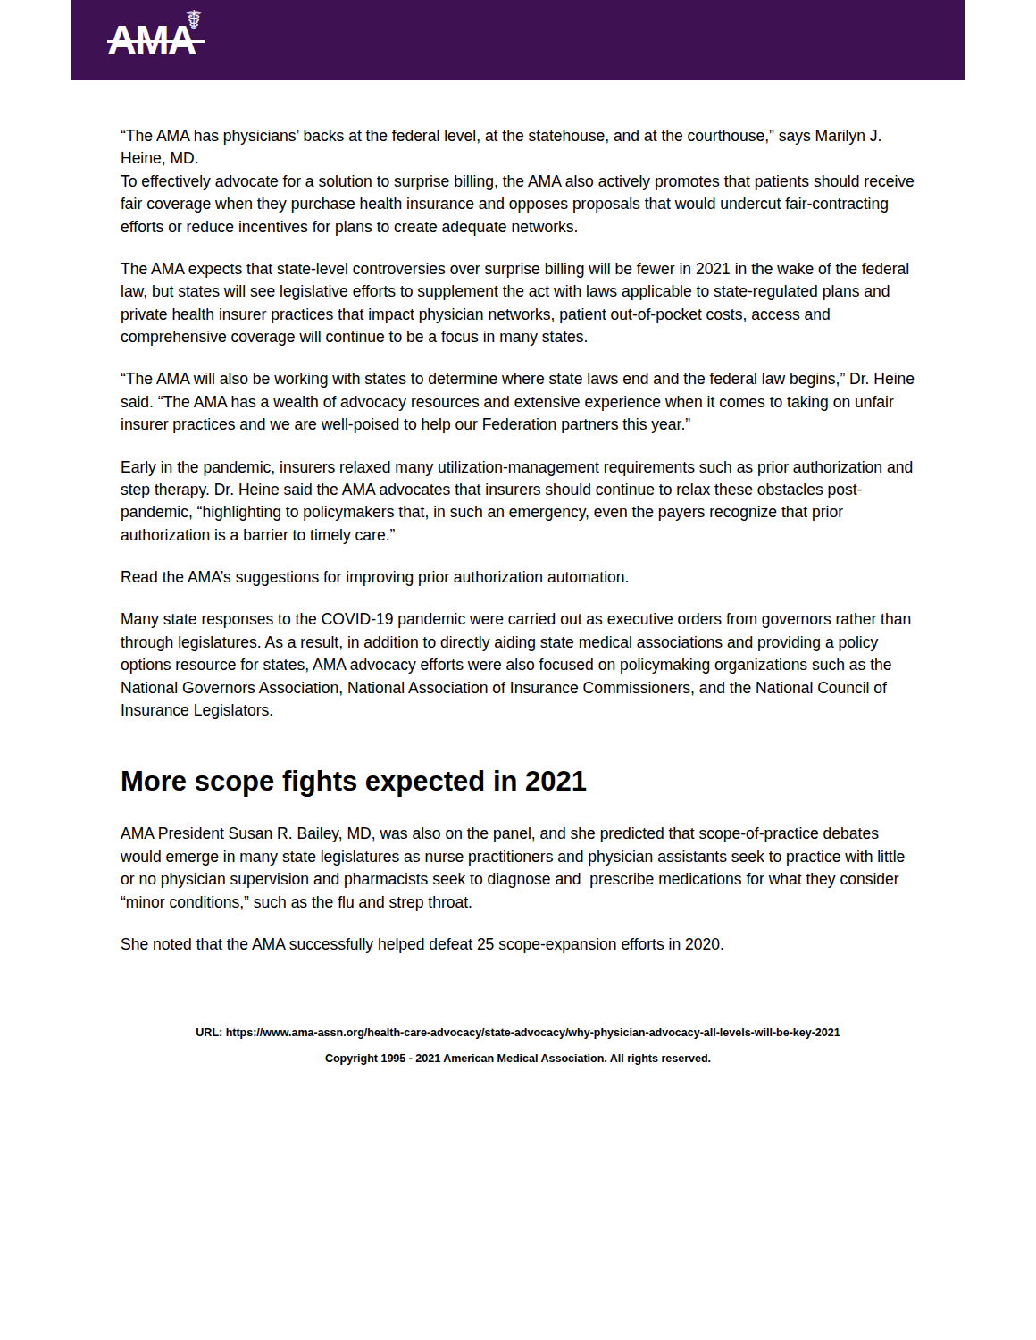AMA ☤
“The AMA has physicians’ backs at the federal level, at the statehouse, and at the courthouse,” says Marilyn J. Heine, MD.
To effectively advocate for a solution to surprise billing, the AMA also actively promotes that patients should receive fair coverage when they purchase health insurance and opposes proposals that would undercut fair-contracting efforts or reduce incentives for plans to create adequate networks.
The AMA expects that state-level controversies over surprise billing will be fewer in 2021 in the wake of the federal law, but states will see legislative efforts to supplement the act with laws applicable to state-regulated plans and private health insurer practices that impact physician networks, patient out-of-pocket costs, access and comprehensive coverage will continue to be a focus in many states.
“The AMA will also be working with states to determine where state laws end and the federal law begins,” Dr. Heine said. “The AMA has a wealth of advocacy resources and extensive experience when it comes to taking on unfair insurer practices and we are well-poised to help our Federation partners this year.”
Early in the pandemic, insurers relaxed many utilization-management requirements such as prior authorization and step therapy. Dr. Heine said the AMA advocates that insurers should continue to relax these obstacles post-pandemic, “highlighting to policymakers that, in such an emergency, even the payers recognize that prior authorization is a barrier to timely care.”
Read the AMA’s suggestions for improving prior authorization automation.
Many state responses to the COVID-19 pandemic were carried out as executive orders from governors rather than through legislatures. As a result, in addition to directly aiding state medical associations and providing a policy options resource for states, AMA advocacy efforts were also focused on policymaking organizations such as the National Governors Association, National Association of Insurance Commissioners, and the National Council of Insurance Legislators.
More scope fights expected in 2021
AMA President Susan R. Bailey, MD, was also on the panel, and she predicted that scope-of-practice debates would emerge in many state legislatures as nurse practitioners and physician assistants seek to practice with little or no physician supervision and pharmacists seek to diagnose and prescribe medications for what they consider “minor conditions,” such as the flu and strep throat.
She noted that the AMA successfully helped defeat 25 scope-expansion efforts in 2020.
URL: https://www.ama-assn.org/health-care-advocacy/state-advocacy/why-physician-advocacy-all-levels-will-be-key-2021
Copyright 1995 - 2021 American Medical Association. All rights reserved.